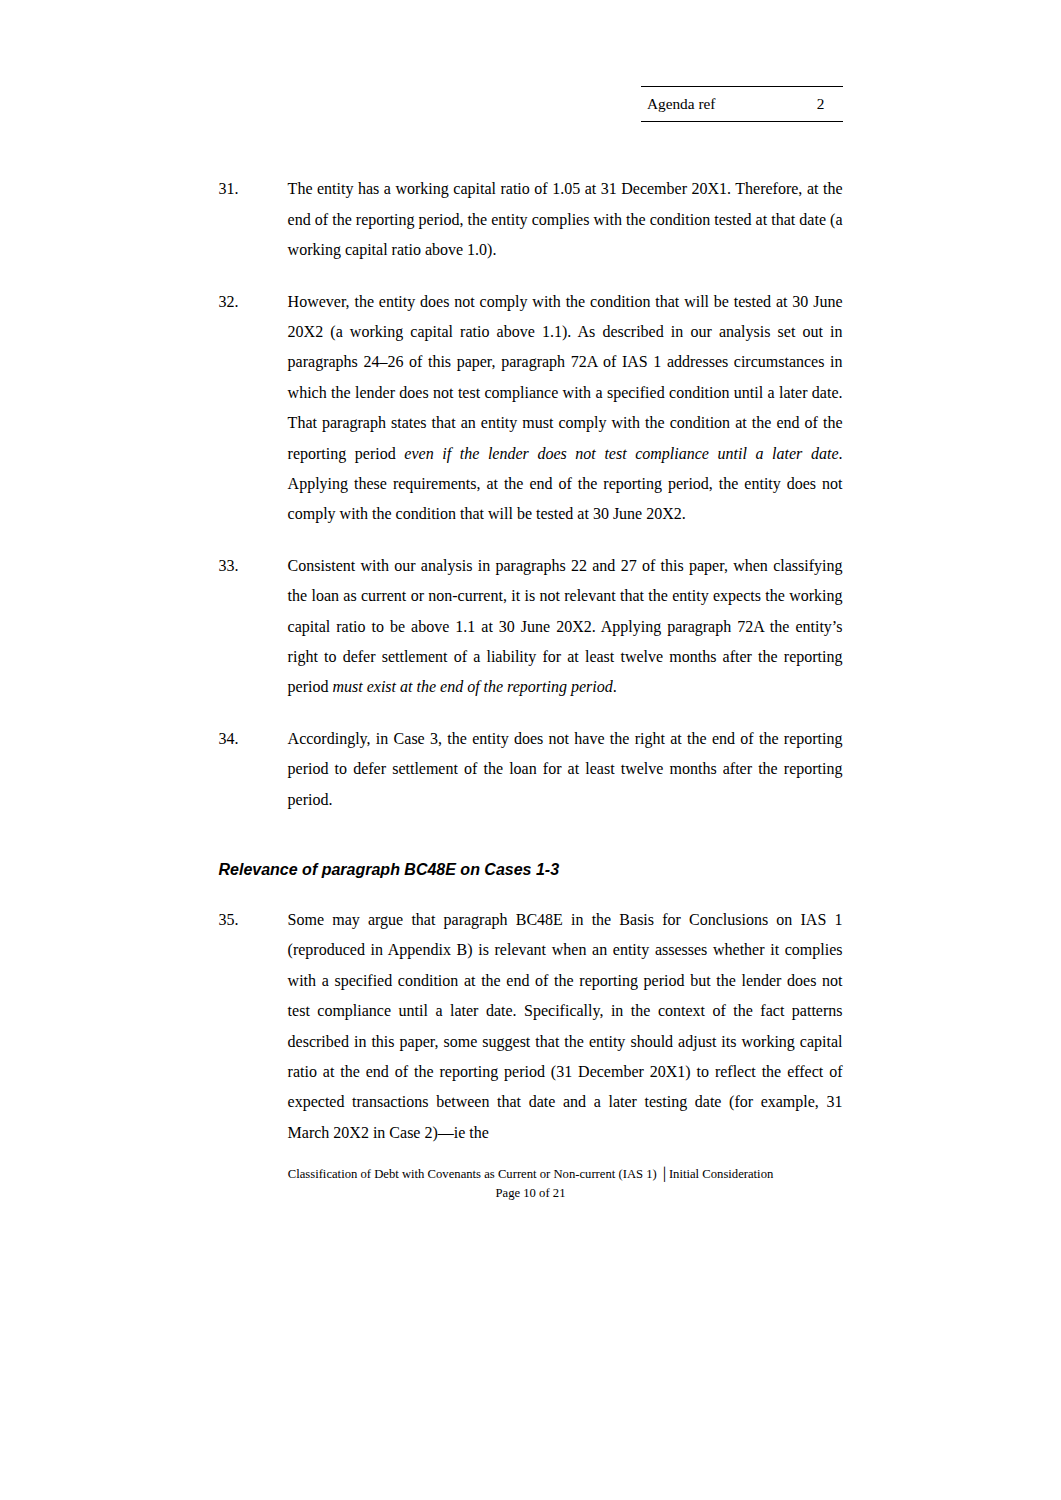Agenda ref 2
31. The entity has a working capital ratio of 1.05 at 31 December 20X1. Therefore, at the end of the reporting period, the entity complies with the condition tested at that date (a working capital ratio above 1.0).
32. However, the entity does not comply with the condition that will be tested at 30 June 20X2 (a working capital ratio above 1.1). As described in our analysis set out in paragraphs 24–26 of this paper, paragraph 72A of IAS 1 addresses circumstances in which the lender does not test compliance with a specified condition until a later date. That paragraph states that an entity must comply with the condition at the end of the reporting period even if the lender does not test compliance until a later date. Applying these requirements, at the end of the reporting period, the entity does not comply with the condition that will be tested at 30 June 20X2.
33. Consistent with our analysis in paragraphs 22 and 27 of this paper, when classifying the loan as current or non-current, it is not relevant that the entity expects the working capital ratio to be above 1.1 at 30 June 20X2. Applying paragraph 72A the entity’s right to defer settlement of a liability for at least twelve months after the reporting period must exist at the end of the reporting period.
34. Accordingly, in Case 3, the entity does not have the right at the end of the reporting period to defer settlement of the loan for at least twelve months after the reporting period.
Relevance of paragraph BC48E on Cases 1-3
35. Some may argue that paragraph BC48E in the Basis for Conclusions on IAS 1 (reproduced in Appendix B) is relevant when an entity assesses whether it complies with a specified condition at the end of the reporting period but the lender does not test compliance until a later date. Specifically, in the context of the fact patterns described in this paper, some suggest that the entity should adjust its working capital ratio at the end of the reporting period (31 December 20X1) to reflect the effect of expected transactions between that date and a later testing date (for example, 31 March 20X2 in Case 2)—ie the
Classification of Debt with Covenants as Current or Non-current (IAS 1) │Initial Consideration
Page 10 of 21